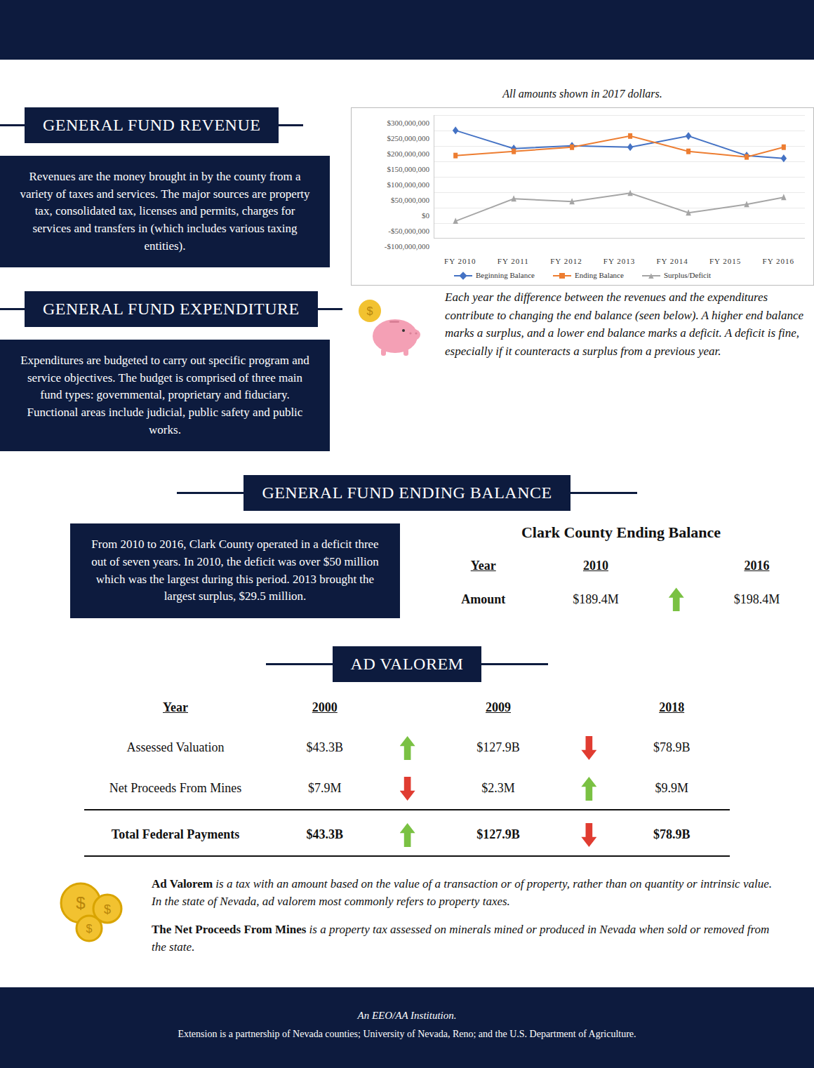GENERAL FUND REVENUE
Revenues are the money brought in by the county from a variety of taxes and services. The major sources are property tax, consolidated tax, licenses and permits, charges for services and transfers in (which includes various taxing entities).
GENERAL FUND EXPENDITURE
Expenditures are budgeted to carry out specific program and service objectives. The budget is comprised of three main fund types: governmental, proprietary and fiduciary. Functional areas include judicial, public safety and public works.
All amounts shown in 2017 dollars.
$300,000,000 $250,000,000 $200,000,000 $150,000,000 $100,000,000 $50,000,000 $0 -$50,000,000 -$100,000,000
FY 2010 FY 2011 FY 2012 FY 2013 FY 2014 FY 2015 FY 2016
Beginning Balance Ending Balance Surplus/Deficit
$
Each year the difference between the revenues and the expenditures contribute to changing the end balance (seen below). A higher end balance marks a surplus, and a lower end balance marks a deficit. A deficit is fine, especially if it counteracts a surplus from a previous year.
GENERAL FUND ENDING BALANCE
From 2010 to 2016, Clark County operated in a deficit three out of seven years. In 2010, the deficit was over $50 million which was the largest during this period. 2013 brought the largest surplus, $29.5 million.
Clark County Ending Balance
| Year | 2010 | | 2016 |
| --- | --- | --- | --- |
| Amount | $189.4M | | $198.4M |
AD VALOREM
| Year | 2000 | | 2009 | | 2018 |
| --- | --- | --- | --- | --- | --- |
| Assessed Valuation | $43.3B | | $127.9B | | $78.9B |
| Net Proceeds From Mines | $7.9M | | $2.3M | | $9.9M |
| Total Federal Payments | $43.3B | | $127.9B | | $78.9B |
$ $ $
Ad Valorem is a tax with an amount based on the value of a transaction or of property, rather than on quantity or intrinsic value. In the state of Nevada, ad valorem most commonly refers to property taxes.
The Net Proceeds From Mines is a property tax assessed on minerals mined or produced in Nevada when sold or removed from the state.
An EEO/AA Institution.
Extension is a partnership of Nevada counties; University of Nevada, Reno; and the U.S. Department of Agriculture.